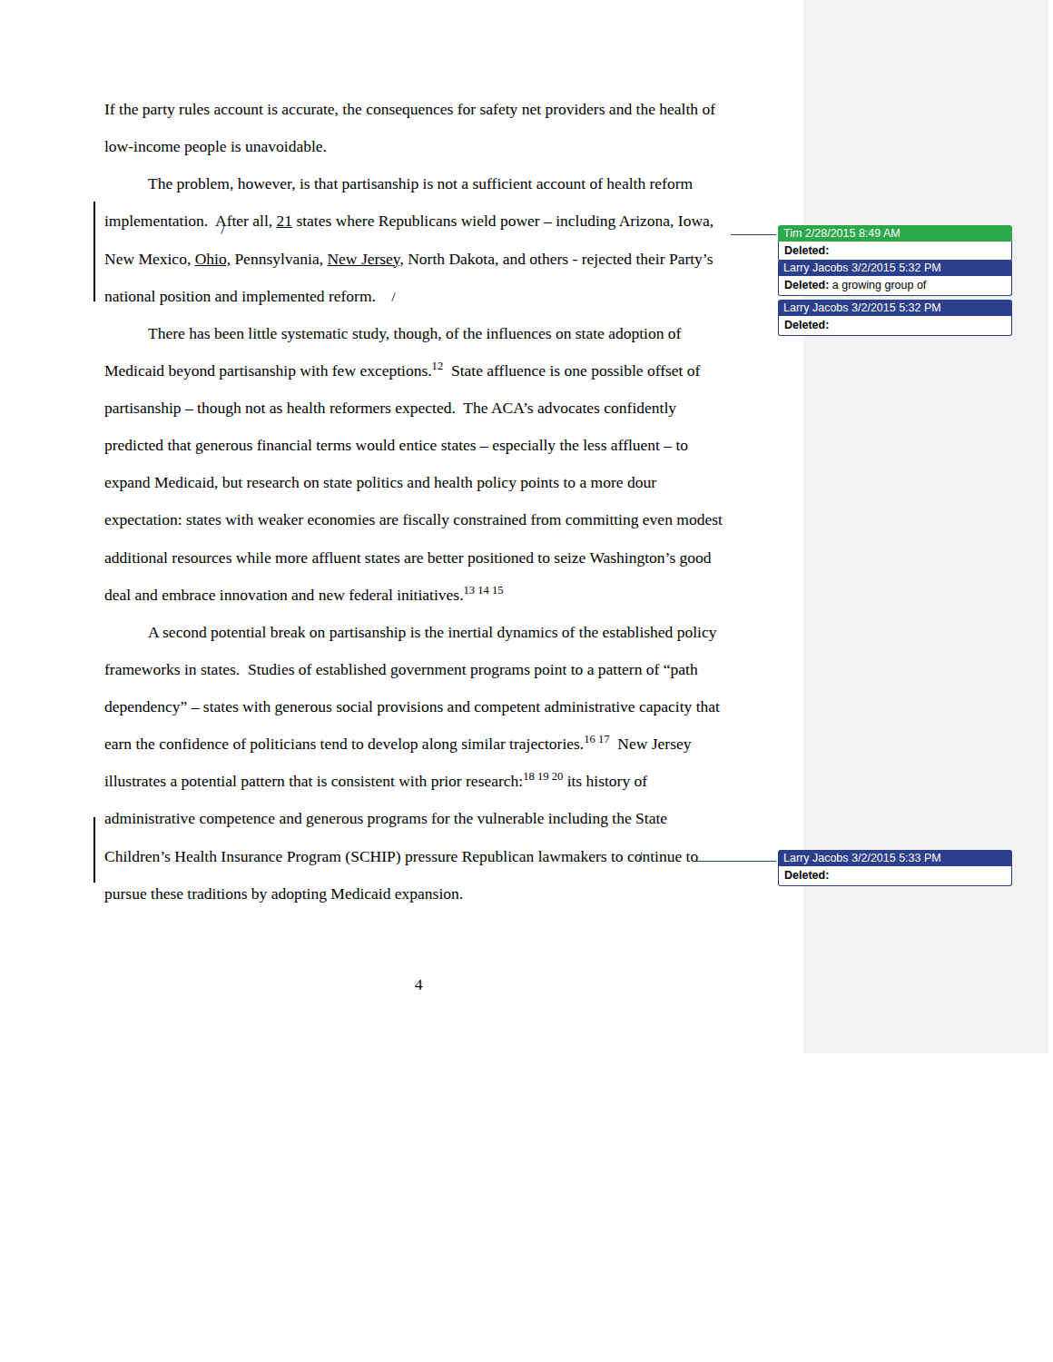If the party rules account is accurate, the consequences for safety net providers and the health of low-income people is unavoidable.
The problem, however, is that partisanship is not a sufficient account of health reform implementation. After all, 21 states where Republicans wield power – including Arizona, Iowa, New Mexico, Ohio, Pennsylvania, New Jersey, North Dakota, and others - rejected their Party’s national position and implemented reform.
There has been little systematic study, though, of the influences on state adoption of Medicaid beyond partisanship with few exceptions.12 State affluence is one possible offset of partisanship – though not as health reformers expected. The ACA’s advocates confidently predicted that generous financial terms would entice states – especially the less affluent – to expand Medicaid, but research on state politics and health policy points to a more dour expectation: states with weaker economies are fiscally constrained from committing even modest additional resources while more affluent states are better positioned to seize Washington’s good deal and embrace innovation and new federal initiatives.13 14 15
A second potential break on partisanship is the inertial dynamics of the established policy frameworks in states. Studies of established government programs point to a pattern of “path dependency” – states with generous social provisions and competent administrative capacity that earn the confidence of politicians tend to develop along similar trajectories.16 17 New Jersey illustrates a potential pattern that is consistent with prior research:18 19 20 its history of administrative competence and generous programs for the vulnerable including the State Children’s Health Insurance Program (SCHIP) pressure Republican lawmakers to continue to pursue these traditions by adopting Medicaid expansion.
Tim 2/28/2015 8:49 AM
Deleted:
Larry Jacobs 3/2/2015 5:32 PM
Deleted: a growing group of
Larry Jacobs 3/2/2015 5:32 PM
Deleted:
Larry Jacobs 3/2/2015 5:33 PM
Deleted:
4